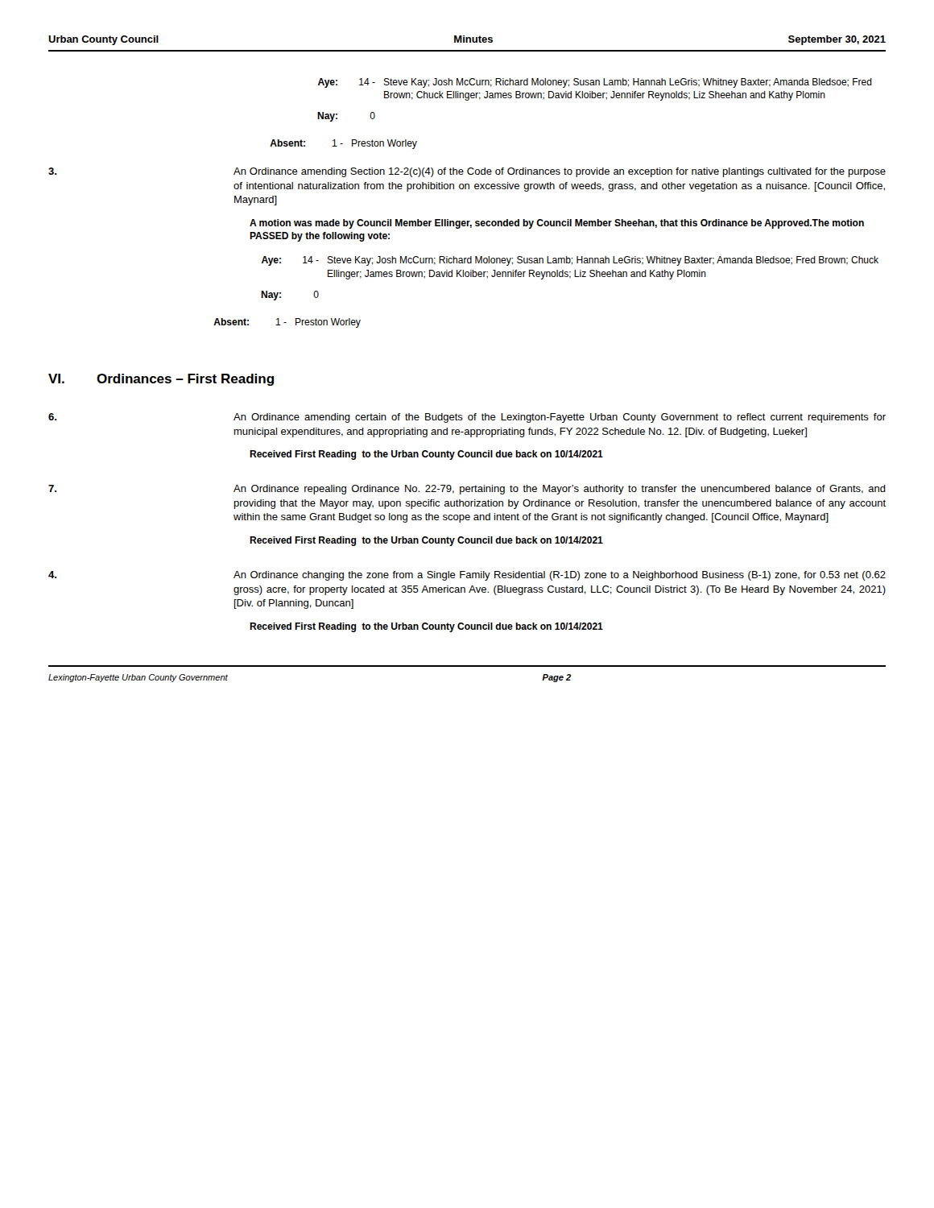Urban County Council
Minutes
September 30, 2021
Aye:
14 -
Steve Kay; Josh McCurn; Richard Moloney; Susan Lamb; Hannah LeGris; Whitney Baxter; Amanda Bledsoe; Fred Brown; Chuck Ellinger; James Brown; David Kloiber; Jennifer Reynolds; Liz Sheehan and Kathy Plomin
Nay:
0
Absent:
1 -
Preston Worley
3.
An Ordinance amending Section 12-2(c)(4) of the Code of Ordinances to provide an exception for native plantings cultivated for the purpose of intentional naturalization from the prohibition on excessive growth of weeds, grass, and other vegetation as a nuisance. [Council Office, Maynard]
A motion was made by Council Member Ellinger, seconded by Council Member Sheehan, that this Ordinance be Approved.The motion PASSED by the following vote:
Aye:
14 -
Steve Kay; Josh McCurn; Richard Moloney; Susan Lamb; Hannah LeGris; Whitney Baxter; Amanda Bledsoe; Fred Brown; Chuck Ellinger; James Brown; David Kloiber; Jennifer Reynolds; Liz Sheehan and Kathy Plomin
Nay:
0
Absent:
1 -
Preston Worley
VI. Ordinances – First Reading
6.
An Ordinance amending certain of the Budgets of the Lexington-Fayette Urban County Government to reflect current requirements for municipal expenditures, and appropriating and re-appropriating funds, FY 2022 Schedule No. 12. [Div. of Budgeting, Lueker]
Received First Reading to the Urban County Council due back on 10/14/2021
7.
An Ordinance repealing Ordinance No. 22-79, pertaining to the Mayor’s authority to transfer the unencumbered balance of Grants, and providing that the Mayor may, upon specific authorization by Ordinance or Resolution, transfer the unencumbered balance of any account within the same Grant Budget so long as the scope and intent of the Grant is not significantly changed. [Council Office, Maynard]
Received First Reading to the Urban County Council due back on 10/14/2021
4.
An Ordinance changing the zone from a Single Family Residential (R-1D) zone to a Neighborhood Business (B-1) zone, for 0.53 net (0.62 gross) acre, for property located at 355 American Ave. (Bluegrass Custard, LLC; Council District 3). (To Be Heard By November 24, 2021) [Div. of Planning, Duncan]
Received First Reading to the Urban County Council due back on 10/14/2021
Lexington-Fayette Urban County Government
Page 2